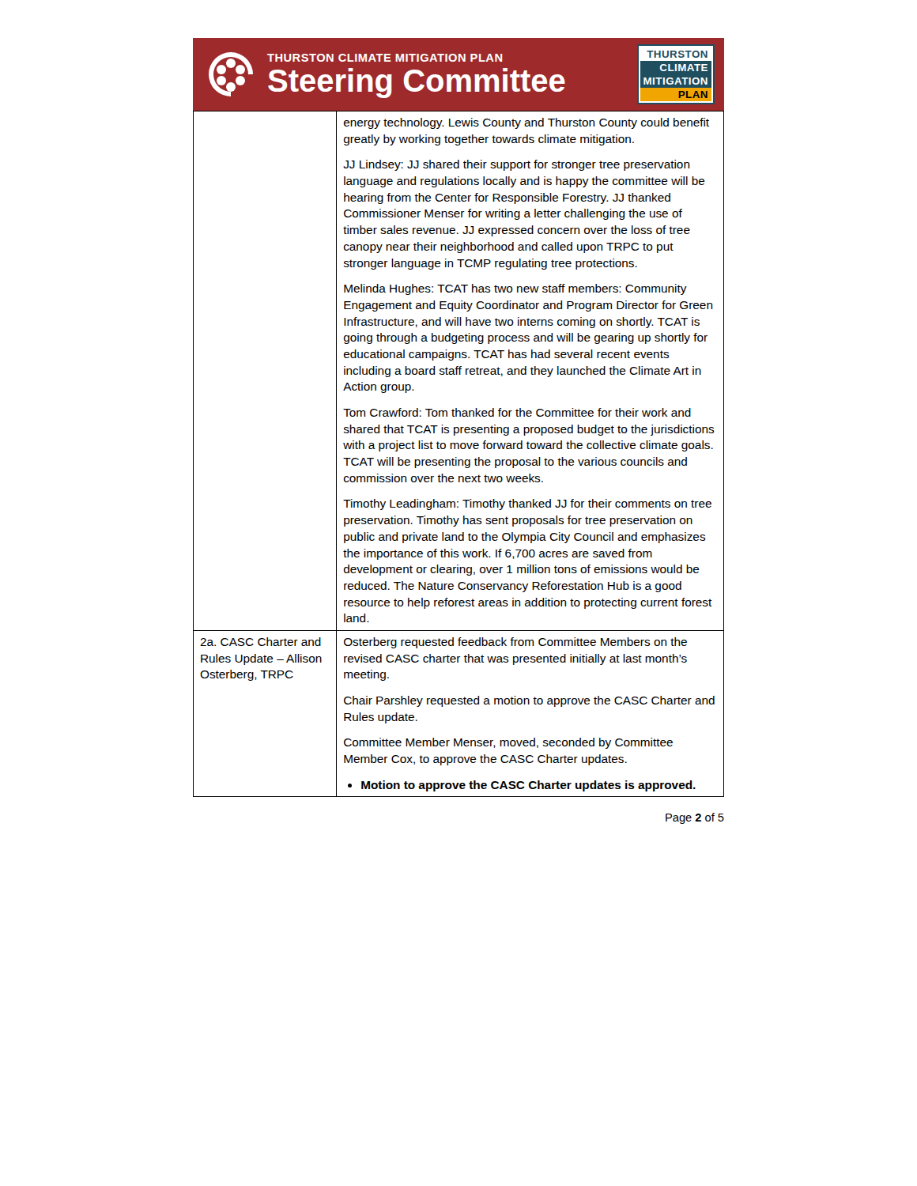THURSTON CLIMATE MITIGATION PLAN Steering Committee
THURSTON
CLIMATE
MITIGATION
PLAN
| | energy technology. Lewis County and Thurston County could benefit greatly by working together towards climate mitigation. JJ Lindsey: JJ shared their support for stronger tree preservation language and regulations locally and is happy the committee will be hearing from the Center for Responsible Forestry. JJ thanked Commissioner Menser for writing a letter challenging the use of timber sales revenue. JJ expressed concern over the loss of tree canopy near their neighborhood and called upon TRPC to put stronger language in TCMP regulating tree protections. Melinda Hughes: TCAT has two new staff members: Community Engagement and Equity Coordinator and Program Director for Green Infrastructure, and will have two interns coming on shortly. TCAT is going through a budgeting process and will be gearing up shortly for educational campaigns. TCAT has had several recent events including a board staff retreat, and they launched the Climate Art in Action group. Tom Crawford: Tom thanked for the Committee for their work and shared that TCAT is presenting a proposed budget to the jurisdictions with a project list to move forward toward the collective climate goals. TCAT will be presenting the proposal to the various councils and commission over the next two weeks. Timothy Leadingham: Timothy thanked JJ for their comments on tree preservation. Timothy has sent proposals for tree preservation on public and private land to the Olympia City Council and emphasizes the importance of this work. If 6,700 acres are saved from development or clearing, over 1 million tons of emissions would be reduced. The Nature Conservancy Reforestation Hub is a good resource to help reforest areas in addition to protecting current forest land. |
| 2a. CASC Charter and Rules Update – Allison Osterberg, TRPC | Osterberg requested feedback from Committee Members on the revised CASC charter that was presented initially at last month’s meeting. Chair Parshley requested a motion to approve the CASC Charter and Rules update. Committee Member Menser, moved, seconded by Committee Member Cox, to approve the CASC Charter updates. Motion to approve the CASC Charter updates is approved. |
Page 2 of 5